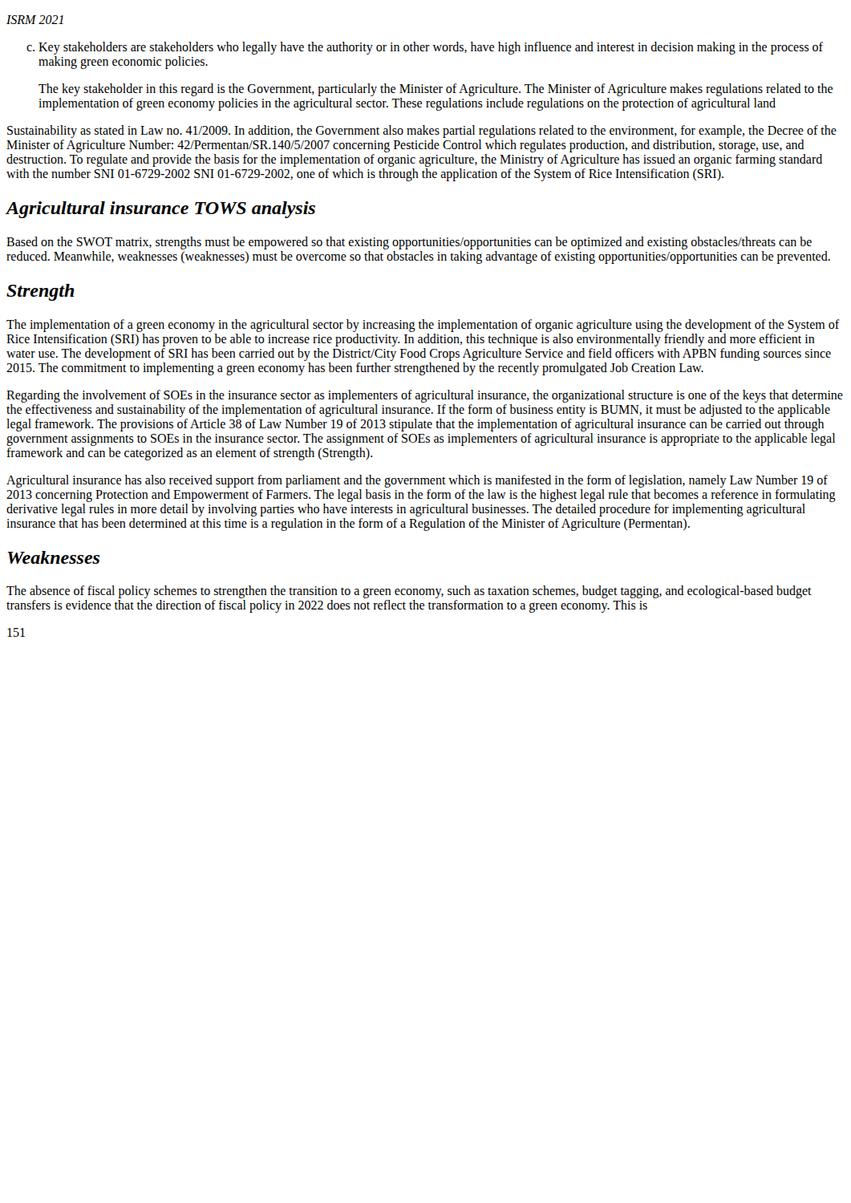ISRM 2021
Key stakeholders are stakeholders who legally have the authority or in other words, have high influence and interest in decision making in the process of making green economic policies.
The key stakeholder in this regard is the Government, particularly the Minister of Agriculture. The Minister of Agriculture makes regulations related to the implementation of green economy policies in the agricultural sector. These regulations include regulations on the protection of agricultural land
Sustainability as stated in Law no. 41/2009. In addition, the Government also makes partial regulations related to the environment, for example, the Decree of the Minister of Agriculture Number: 42/Permentan/SR.140/5/2007 concerning Pesticide Control which regulates production, and distribution, storage, use, and destruction. To regulate and provide the basis for the implementation of organic agriculture, the Ministry of Agriculture has issued an organic farming standard with the number SNI 01-6729-2002 SNI 01-6729-2002, one of which is through the application of the System of Rice Intensification (SRI).
Agricultural insurance TOWS analysis
Based on the SWOT matrix, strengths must be empowered so that existing opportunities/opportunities can be optimized and existing obstacles/threats can be reduced. Meanwhile, weaknesses (weaknesses) must be overcome so that obstacles in taking advantage of existing opportunities/opportunities can be prevented.
Strength
The implementation of a green economy in the agricultural sector by increasing the implementation of organic agriculture using the development of the System of Rice Intensification (SRI) has proven to be able to increase rice productivity. In addition, this technique is also environmentally friendly and more efficient in water use. The development of SRI has been carried out by the District/City Food Crops Agriculture Service and field officers with APBN funding sources since 2015. The commitment to implementing a green economy has been further strengthened by the recently promulgated Job Creation Law.
Regarding the involvement of SOEs in the insurance sector as implementers of agricultural insurance, the organizational structure is one of the keys that determine the effectiveness and sustainability of the implementation of agricultural insurance. If the form of business entity is BUMN, it must be adjusted to the applicable legal framework. The provisions of Article 38 of Law Number 19 of 2013 stipulate that the implementation of agricultural insurance can be carried out through government assignments to SOEs in the insurance sector. The assignment of SOEs as implementers of agricultural insurance is appropriate to the applicable legal framework and can be categorized as an element of strength (Strength).
Agricultural insurance has also received support from parliament and the government which is manifested in the form of legislation, namely Law Number 19 of 2013 concerning Protection and Empowerment of Farmers. The legal basis in the form of the law is the highest legal rule that becomes a reference in formulating derivative legal rules in more detail by involving parties who have interests in agricultural businesses. The detailed procedure for implementing agricultural insurance that has been determined at this time is a regulation in the form of a Regulation of the Minister of Agriculture (Permentan).
Weaknesses
The absence of fiscal policy schemes to strengthen the transition to a green economy, such as taxation schemes, budget tagging, and ecological-based budget transfers is evidence that the direction of fiscal policy in 2022 does not reflect the transformation to a green economy. This is
151